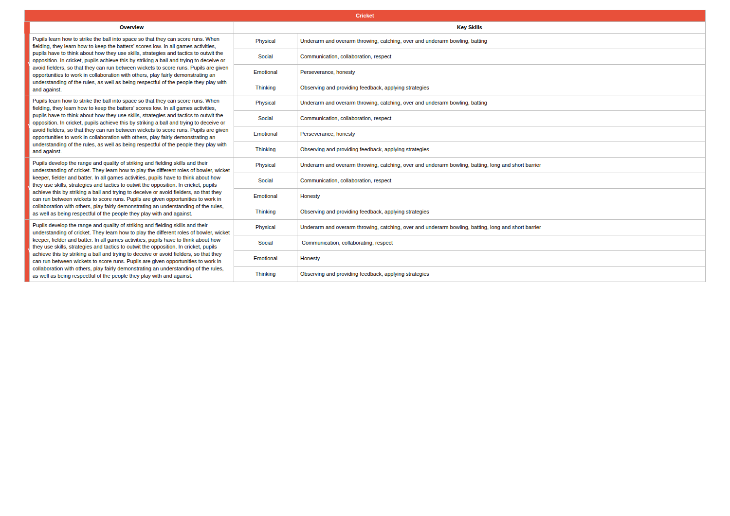| Cricket |
| | Overview | Key Skills |
| Y3 | Pupils learn how to strike the ball into space so that they can score runs. When fielding, they learn how to keep the batters’ scores low. In all games activities, pupils have to think about how they use skills, strategies and tactics to outwit the opposition. In cricket, pupils achieve this by striking a ball and trying to deceive or avoid fielders, so that they can run between wickets to score runs. Pupils are given opportunities to work in collaboration with others, play fairly demonstrating an understanding of the rules, as well as being respectful of the people they play with and against. | Physical | Underarm and overarm throwing, catching, over and underarm bowling, batting |
| Social | Communication, collaboration, respect |
| Emotional | Perseverance, honesty |
| Thinking | Observing and providing feedback, applying strategies |
| Y4 | Pupils learn how to strike the ball into space so that they can score runs. When fielding, they learn how to keep the batters’ scores low. In all games activities, pupils have to think about how they use skills, strategies and tactics to outwit the opposition. In cricket, pupils achieve this by striking a ball and trying to deceive or avoid fielders, so that they can run between wickets to score runs. Pupils are given opportunities to work in collaboration with others, play fairly demonstrating an understanding of the rules, as well as being respectful of the people they play with and against. | Physical | Underarm and overarm throwing, catching, over and underarm bowling, batting |
| Social | Communication, collaboration, respect |
| Emotional | Perseverance, honesty |
| Thinking | Observing and providing feedback, applying strategies |
| Y5 | Pupils develop the range and quality of striking and fielding skills and their understanding of cricket. They learn how to play the different roles of bowler, wicket keeper, fielder and batter. In all games activities, pupils have to think about how they use skills, strategies and tactics to outwit the opposition. In cricket, pupils achieve this by striking a ball and trying to deceive or avoid fielders, so that they can run between wickets to score runs. Pupils are given opportunities to work in collaboration with others, play fairly demonstrating an understanding of the rules, as well as being respectful of the people they play with and against. | Physical | Underarm and overarm throwing, catching, over and underarm bowling, batting, long and short barrier |
| Social | Communication, collaboration, respect |
| Emotional | Honesty |
| Thinking | Observing and providing feedback, applying strategies |
| Y6 | Pupils develop the range and quality of striking and fielding skills and their understanding of cricket. They learn how to play the different roles of bowler, wicket keeper, fielder and batter. In all games activities, pupils have to think about how they use skills, strategies and tactics to outwit the opposition. In cricket, pupils achieve this by striking a ball and trying to deceive or avoid fielders, so that they can run between wickets to score runs. Pupils are given opportunities to work in collaboration with others, play fairly demonstrating an understanding of the rules, as well as being respectful of the people they play with and against. | Physical | Underarm and overarm throwing, catching, over and underarm bowling, batting, long and short barrier |
| Social | Communication, collaborating, respect |
| Emotional | Honesty |
| Thinking | Observing and providing feedback, applying strategies |